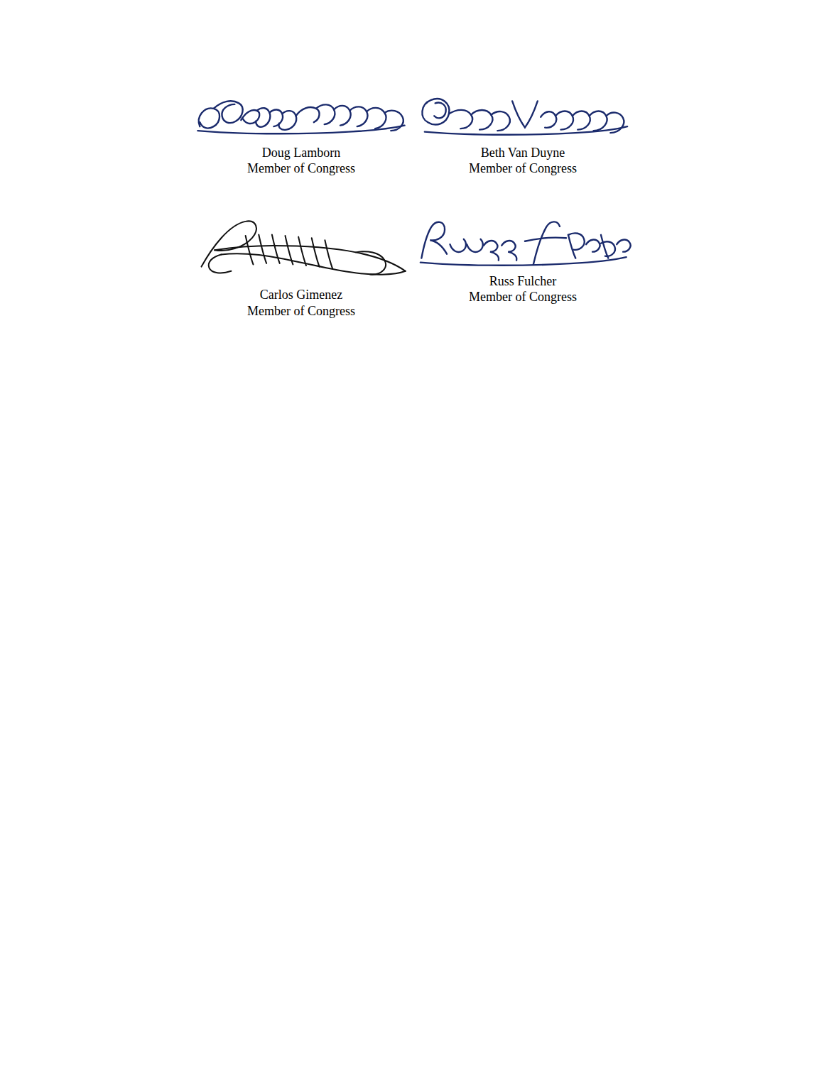| Doug Lamborn Member of Congress | Beth Van Duyne Member of Congress |
| Carlos Gimenez Member of Congress | Russ Fulcher Member of Congress |